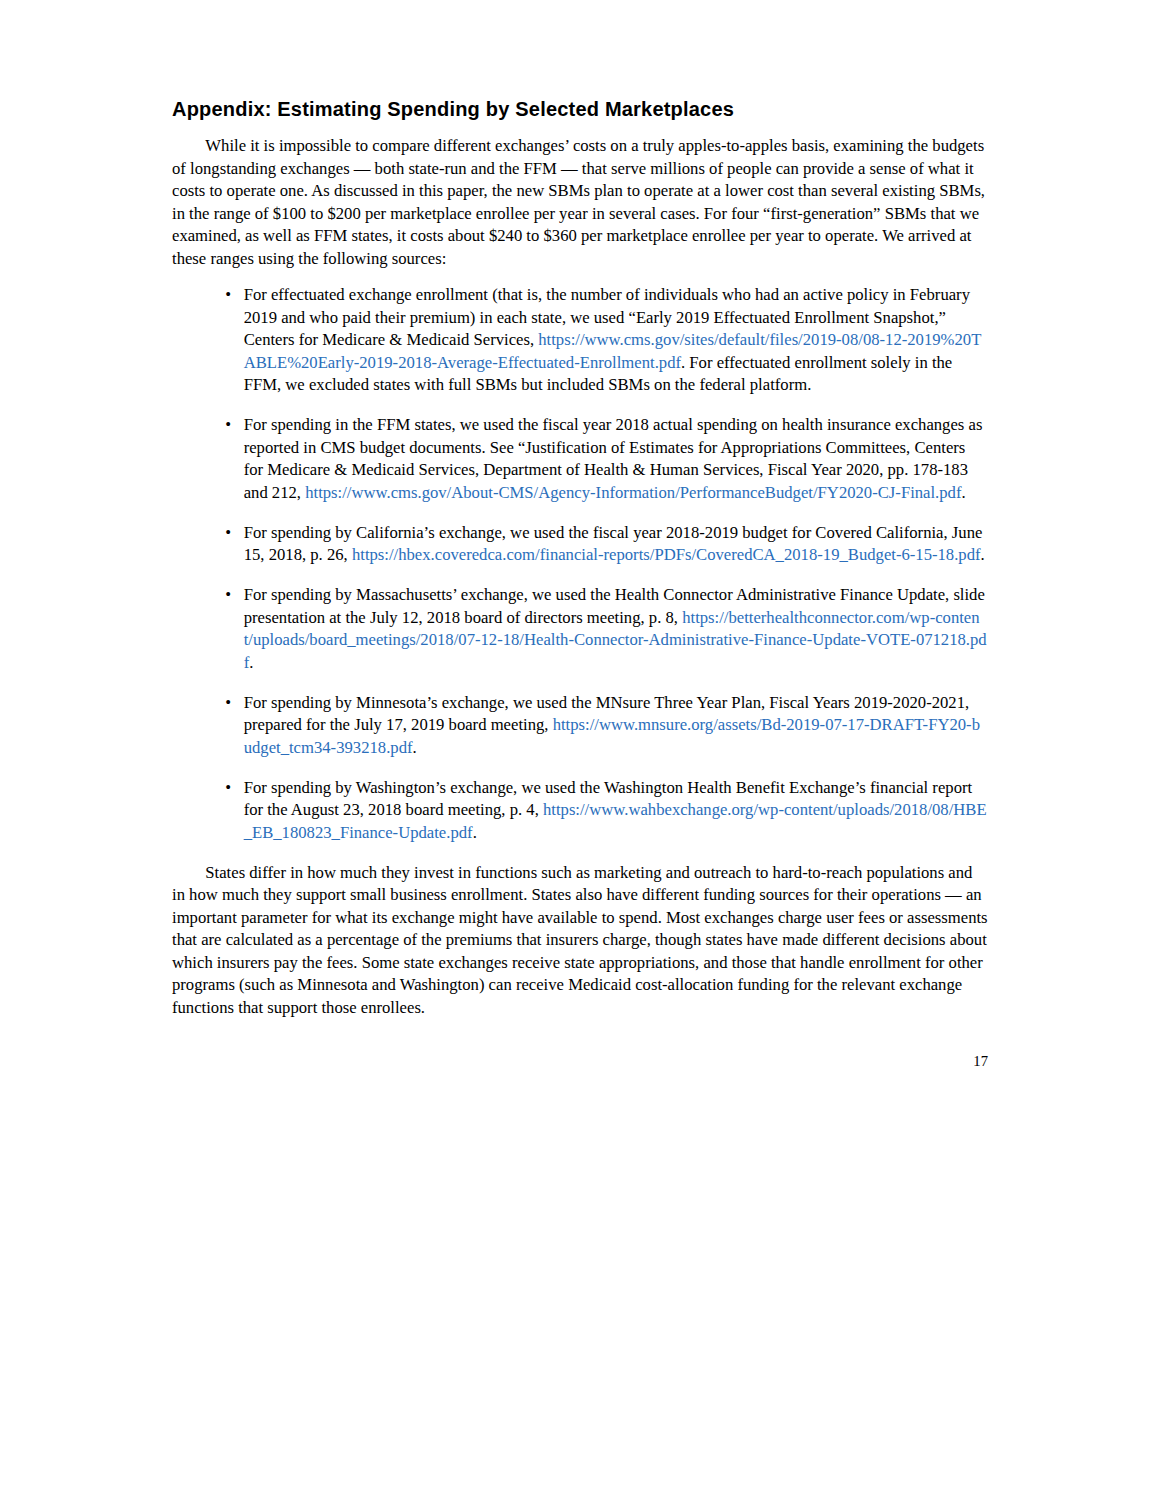Appendix: Estimating Spending by Selected Marketplaces
While it is impossible to compare different exchanges’ costs on a truly apples-to-apples basis, examining the budgets of longstanding exchanges — both state-run and the FFM — that serve millions of people can provide a sense of what it costs to operate one. As discussed in this paper, the new SBMs plan to operate at a lower cost than several existing SBMs, in the range of $100 to $200 per marketplace enrollee per year in several cases. For four “first-generation” SBMs that we examined, as well as FFM states, it costs about $240 to $360 per marketplace enrollee per year to operate. We arrived at these ranges using the following sources:
For effectuated exchange enrollment (that is, the number of individuals who had an active policy in February 2019 and who paid their premium) in each state, we used “Early 2019 Effectuated Enrollment Snapshot,” Centers for Medicare & Medicaid Services, https://www.cms.gov/sites/default/files/2019-08/08-12-2019%20TABLE%20Early-2019-2018-Average-Effectuated-Enrollment.pdf. For effectuated enrollment solely in the FFM, we excluded states with full SBMs but included SBMs on the federal platform.
For spending in the FFM states, we used the fiscal year 2018 actual spending on health insurance exchanges as reported in CMS budget documents. See “Justification of Estimates for Appropriations Committees, Centers for Medicare & Medicaid Services, Department of Health & Human Services, Fiscal Year 2020, pp. 178-183 and 212, https://www.cms.gov/About-CMS/Agency-Information/PerformanceBudget/FY2020-CJ-Final.pdf.
For spending by California’s exchange, we used the fiscal year 2018-2019 budget for Covered California, June 15, 2018, p. 26, https://hbex.coveredca.com/financial-reports/PDFs/CoveredCA_2018-19_Budget-6-15-18.pdf.
For spending by Massachusetts’ exchange, we used the Health Connector Administrative Finance Update, slide presentation at the July 12, 2018 board of directors meeting, p. 8, https://betterhealthconnector.com/wp-content/uploads/board_meetings/2018/07-12-18/Health-Connector-Administrative-Finance-Update-VOTE-071218.pdf.
For spending by Minnesota’s exchange, we used the MNsure Three Year Plan, Fiscal Years 2019-2020-2021, prepared for the July 17, 2019 board meeting, https://www.mnsure.org/assets/Bd-2019-07-17-DRAFT-FY20-budget_tcm34-393218.pdf.
For spending by Washington’s exchange, we used the Washington Health Benefit Exchange’s financial report for the August 23, 2018 board meeting, p. 4, https://www.wahbexchange.org/wp-content/uploads/2018/08/HBE_EB_180823_Finance-Update.pdf.
States differ in how much they invest in functions such as marketing and outreach to hard-to-reach populations and in how much they support small business enrollment. States also have different funding sources for their operations — an important parameter for what its exchange might have available to spend. Most exchanges charge user fees or assessments that are calculated as a percentage of the premiums that insurers charge, though states have made different decisions about which insurers pay the fees. Some state exchanges receive state appropriations, and those that handle enrollment for other programs (such as Minnesota and Washington) can receive Medicaid cost-allocation funding for the relevant exchange functions that support those enrollees.
17